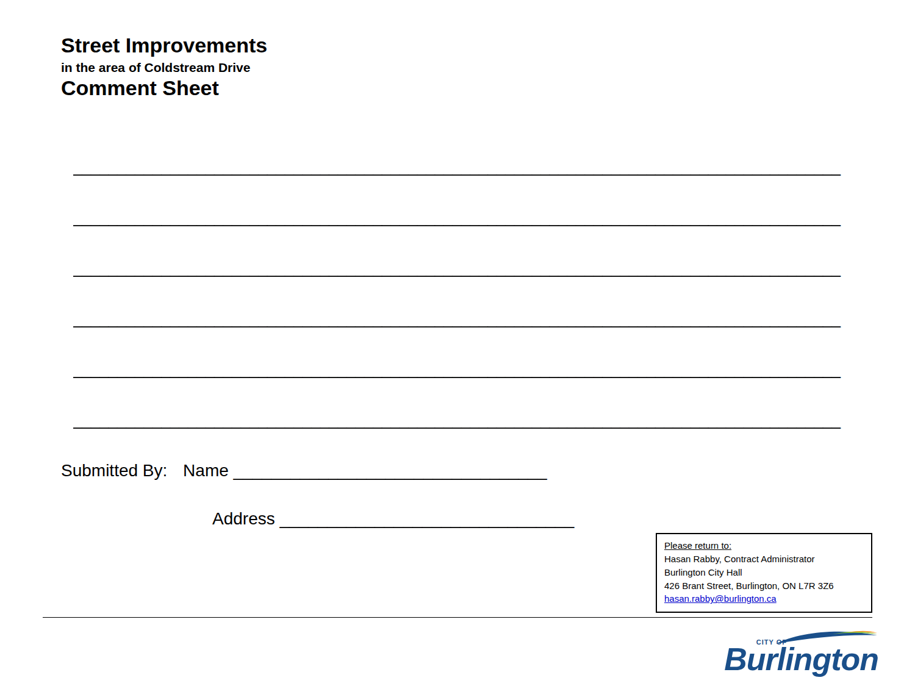Street Improvements
in the area of Coldstream Drive
Comment Sheet
_______________________________________________________________________________________
_______________________________________________________________________________________
_______________________________________________________________________________________
_______________________________________________________________________________________
_______________________________________________________________________________________
_______________________________________________________________________________________
Submitted By: Name _________________________________
Address _______________________________
Please return to:
Hasan Rabby, Contract Administrator
Burlington City Hall
426 Brant Street, Burlington, ON L7R 3Z6
hasan.rabby@burlington.ca
CITY OF
Burlington